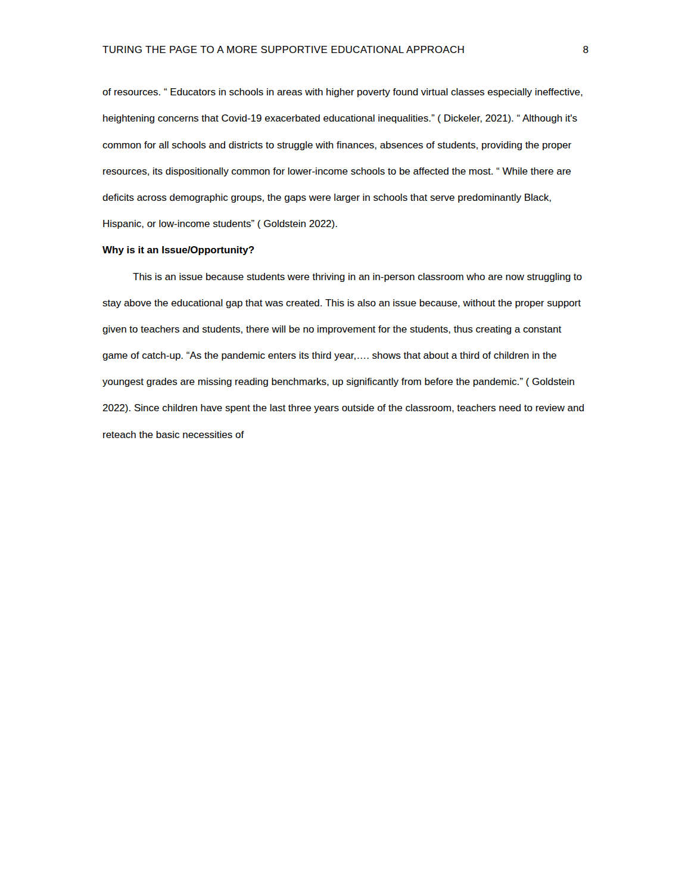Turing the Page to a More Supportive Educational Approach 8
of resources. “ Educators in schools in areas with higher poverty found virtual classes especially ineffective, heightening concerns that Covid-19 exacerbated educational inequalities.” ( Dickeler, 2021). “ Although it's common for all schools and districts to struggle with finances, absences of students, providing the proper resources, its dispositionally common for lower-income schools to be affected the most. “ While there are deficits across demographic groups, the gaps were larger in schools that serve predominantly Black, Hispanic, or low-income students” ( Goldstein 2022).
Why is it an Issue/Opportunity?
This is an issue because students were thriving in an in-person classroom who are now struggling to stay above the educational gap that was created. This is also an issue because, without the proper support given to teachers and students, there will be no improvement for the students, thus creating a constant game of catch-up. “As the pandemic enters its third year,…. shows that about a third of children in the youngest grades are missing reading benchmarks, up significantly from before the pandemic.” ( Goldstein 2022). Since children have spent the last three years outside of the classroom, teachers need to review and reteach the basic necessities of